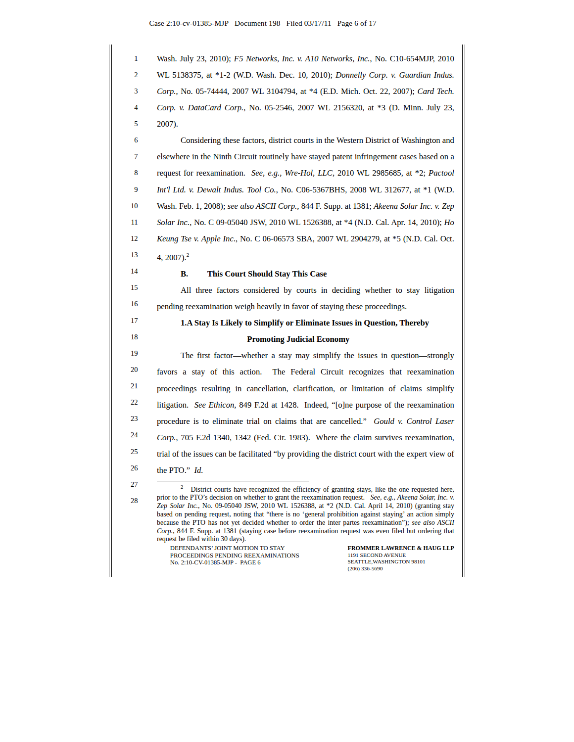Case 2:10-cv-01385-MJP Document 198 Filed 03/17/11 Page 6 of 17
1
2
3
4
5
6
7
8
9
10
11
12
13
14
15
16
17
18
19
20
21
22
23
24
25
26
27
28
Wash. July 23, 2010); F5 Networks, Inc. v. A10 Networks, Inc., No. C10-654MJP, 2010 WL 5138375, at *1-2 (W.D. Wash. Dec. 10, 2010); Donnelly Corp. v. Guardian Indus. Corp., No. 05-74444, 2007 WL 3104794, at *4 (E.D. Mich. Oct. 22, 2007); Card Tech. Corp. v. DataCard Corp., No. 05-2546, 2007 WL 2156320, at *3 (D. Minn. July 23, 2007).
Considering these factors, district courts in the Western District of Washington and elsewhere in the Ninth Circuit routinely have stayed patent infringement cases based on a request for reexamination. See, e.g., Wre-Hol, LLC, 2010 WL 2985685, at *2; Pactool Int'l Ltd. v. Dewalt Indus. Tool Co., No. C06-5367BHS, 2008 WL 312677, at *1 (W.D. Wash. Feb. 1, 2008); see also ASCII Corp., 844 F. Supp. at 1381; Akeena Solar Inc. v. Zep Solar Inc., No. C 09-05040 JSW, 2010 WL 1526388, at *4 (N.D. Cal. Apr. 14, 2010); Ho Keung Tse v. Apple Inc., No. C 06-06573 SBA, 2007 WL 2904279, at *5 (N.D. Cal. Oct. 4, 2007).2
B. This Court Should Stay This Case
All three factors considered by courts in deciding whether to stay litigation pending reexamination weigh heavily in favor of staying these proceedings.
1. A Stay Is Likely to Simplify or Eliminate Issues in Question, Thereby
Promoting Judicial Economy
The first factor—whether a stay may simplify the issues in question—strongly favors a stay of this action. The Federal Circuit recognizes that reexamination proceedings resulting in cancellation, clarification, or limitation of claims simplify litigation. See Ethicon, 849 F.2d at 1428. Indeed, “[o]ne purpose of the reexamination procedure is to eliminate trial on claims that are cancelled.” Gould v. Control Laser Corp., 705 F.2d 1340, 1342 (Fed. Cir. 1983). Where the claim survives reexamination, trial of the issues can be facilitated “by providing the district court with the expert view of the PTO.” Id.
2 District courts have recognized the efficiency of granting stays, like the one requested here, prior to the PTO’s decision on whether to grant the reexamination request. See, e.g., Akeena Solar, Inc. v. Zep Solar Inc., No. 09-05040 JSW, 2010 WL 1526388, at *2 (N.D. Cal. April 14, 2010) (granting stay based on pending request, noting that “there is no ‘general prohibition against staying’ an action simply because the PTO has not yet decided whether to order the inter partes reexamination”); see also ASCII Corp., 844 F. Supp. at 1381 (staying case before reexamination request was even filed but ordering that request be filed within 30 days).
DEFENDANTS’ JOINT MOTION TO STAY
PROCEEDINGS PENDING REEXAMINATIONS
No. 2:10-CV-01385-MJP - PAGE 6
FROMMER LAWRENCE & HAUG LLP
1191 SECOND AVENUE
SEATTLE,WASHINGTON 98101
(206) 336-5690